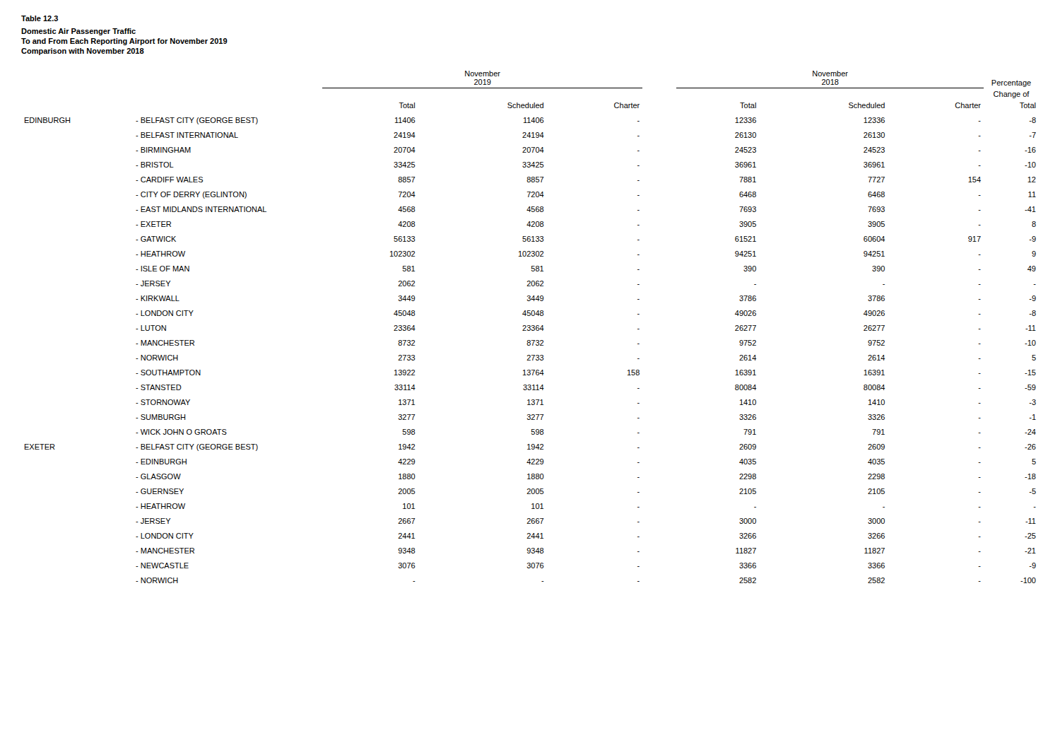Table 12.3
Domestic Air Passenger Traffic
To and From Each Reporting Airport for November 2019
Comparison with November 2018
| | | November 2019 | | November 2018 | Percentage |
| --- | --- | --- | --- | --- | --- |
| | | | | | Change of |
| | | Total | Scheduled | Charter | | Total | Scheduled | Charter | Total |
| EDINBURGH | - BELFAST CITY (GEORGE BEST) | 11406 | 11406 | - | | 12336 | 12336 | - | -8 |
| | - BELFAST INTERNATIONAL | 24194 | 24194 | - | | 26130 | 26130 | - | -7 |
| | - BIRMINGHAM | 20704 | 20704 | - | | 24523 | 24523 | - | -16 |
| | - BRISTOL | 33425 | 33425 | - | | 36961 | 36961 | - | -10 |
| | - CARDIFF WALES | 8857 | 8857 | - | | 7881 | 7727 | 154 | 12 |
| | - CITY OF DERRY (EGLINTON) | 7204 | 7204 | - | | 6468 | 6468 | - | 11 |
| | - EAST MIDLANDS INTERNATIONAL | 4568 | 4568 | - | | 7693 | 7693 | - | -41 |
| | - EXETER | 4208 | 4208 | - | | 3905 | 3905 | - | 8 |
| | - GATWICK | 56133 | 56133 | - | | 61521 | 60604 | 917 | -9 |
| | - HEATHROW | 102302 | 102302 | - | | 94251 | 94251 | - | 9 |
| | - ISLE OF MAN | 581 | 581 | - | | 390 | 390 | - | 49 |
| | - JERSEY | 2062 | 2062 | - | | - | - | - | - |
| | - KIRKWALL | 3449 | 3449 | - | | 3786 | 3786 | - | -9 |
| | - LONDON CITY | 45048 | 45048 | - | | 49026 | 49026 | - | -8 |
| | - LUTON | 23364 | 23364 | - | | 26277 | 26277 | - | -11 |
| | - MANCHESTER | 8732 | 8732 | - | | 9752 | 9752 | - | -10 |
| | - NORWICH | 2733 | 2733 | - | | 2614 | 2614 | - | 5 |
| | - SOUTHAMPTON | 13922 | 13764 | 158 | | 16391 | 16391 | - | -15 |
| | - STANSTED | 33114 | 33114 | - | | 80084 | 80084 | - | -59 |
| | - STORNOWAY | 1371 | 1371 | - | | 1410 | 1410 | - | -3 |
| | - SUMBURGH | 3277 | 3277 | - | | 3326 | 3326 | - | -1 |
| | - WICK JOHN O GROATS | 598 | 598 | - | | 791 | 791 | - | -24 |
| EXETER | - BELFAST CITY (GEORGE BEST) | 1942 | 1942 | - | | 2609 | 2609 | - | -26 |
| | - EDINBURGH | 4229 | 4229 | - | | 4035 | 4035 | - | 5 |
| | - GLASGOW | 1880 | 1880 | - | | 2298 | 2298 | - | -18 |
| | - GUERNSEY | 2005 | 2005 | - | | 2105 | 2105 | - | -5 |
| | - HEATHROW | 101 | 101 | - | | - | - | - | - |
| | - JERSEY | 2667 | 2667 | - | | 3000 | 3000 | - | -11 |
| | - LONDON CITY | 2441 | 2441 | - | | 3266 | 3266 | - | -25 |
| | - MANCHESTER | 9348 | 9348 | - | | 11827 | 11827 | - | -21 |
| | - NEWCASTLE | 3076 | 3076 | - | | 3366 | 3366 | - | -9 |
| | - NORWICH | - | - | - | | 2582 | 2582 | - | -100 |